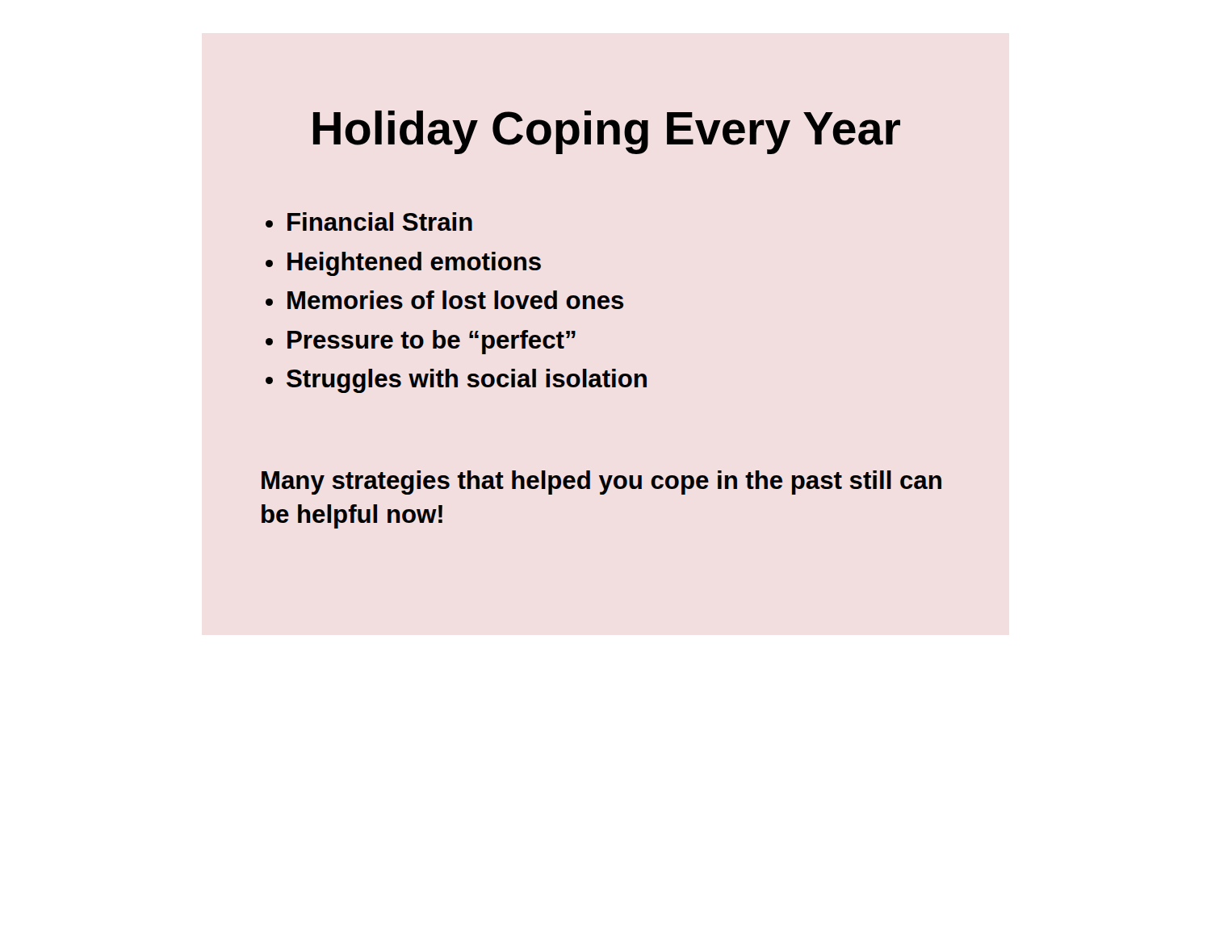Holiday Coping Every Year
Financial Strain
Heightened emotions
Memories of lost loved ones
Pressure to be “perfect”
Struggles with social isolation
Many strategies that helped you cope in the past still can be helpful now!